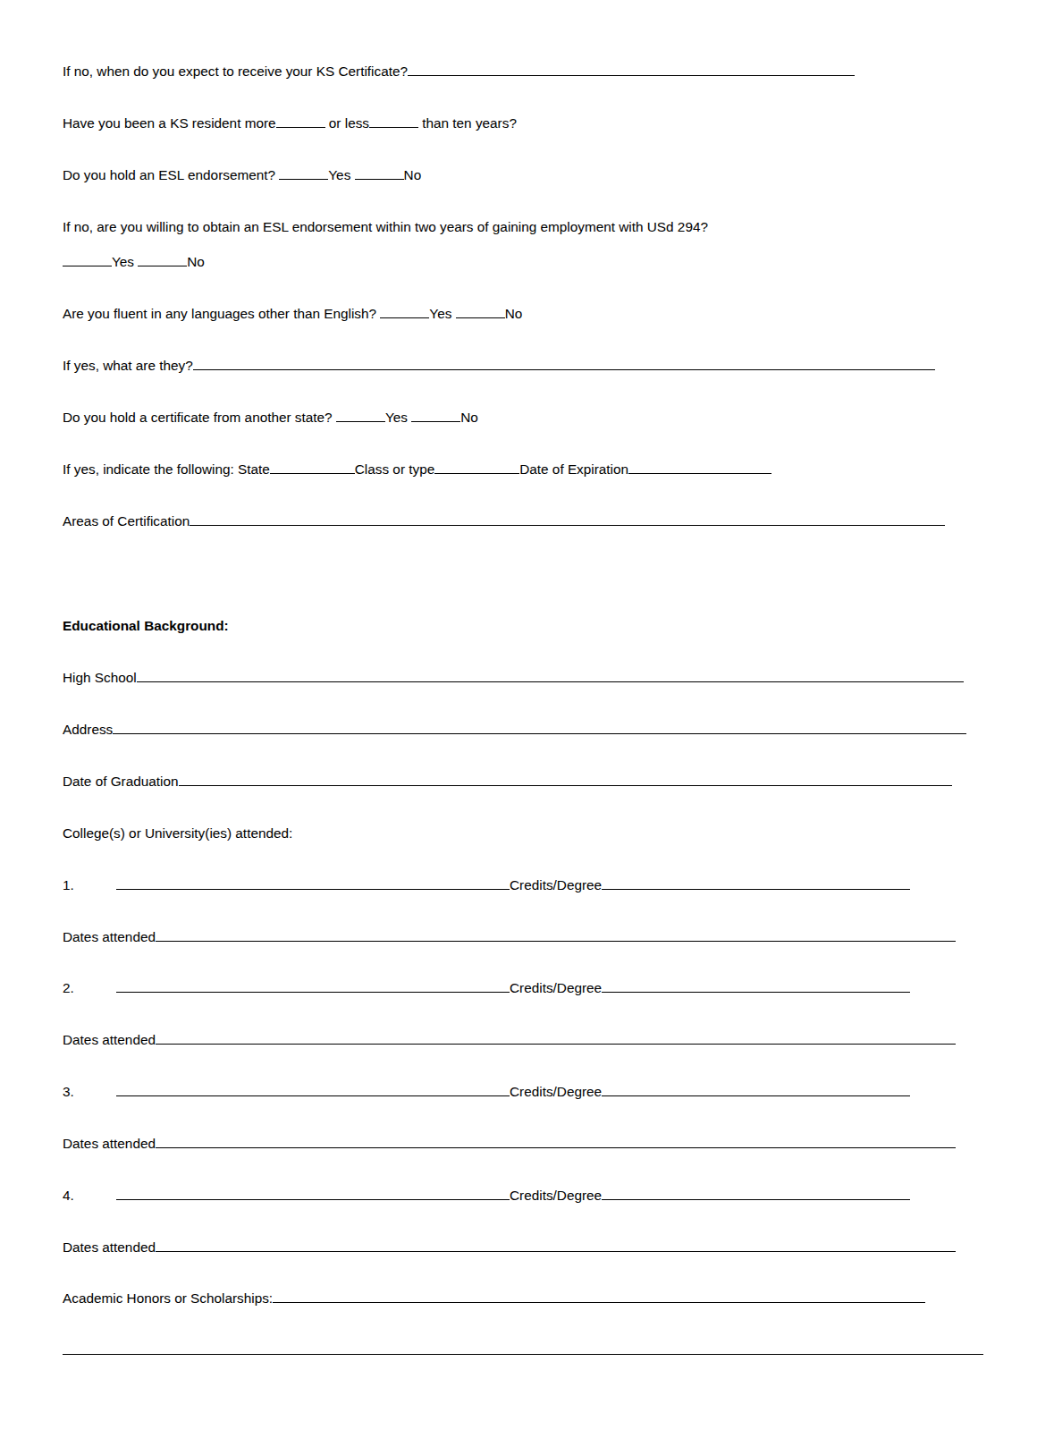If no, when do you expect to receive your KS Certificate?
Have you been a KS resident more or less than ten years?
Do you hold an ESL endorsement? Yes No
If no, are you willing to obtain an ESL endorsement within two years of gaining employment with USd 294?
Yes No
Are you fluent in any languages other than English? Yes No
If yes, what are they?
Do you hold a certificate from another state? Yes No
If yes, indicate the following: State Class or type Date of Expiration
Areas of Certification
Educational Background:
High School
Address
Date of Graduation
College(s) or University(ies) attended:
1. Credits/Degree
Dates attended
2. Credits/Degree
Dates attended
3. Credits/Degree
Dates attended
4. Credits/Degree
Dates attended
Academic Honors or Scholarships: